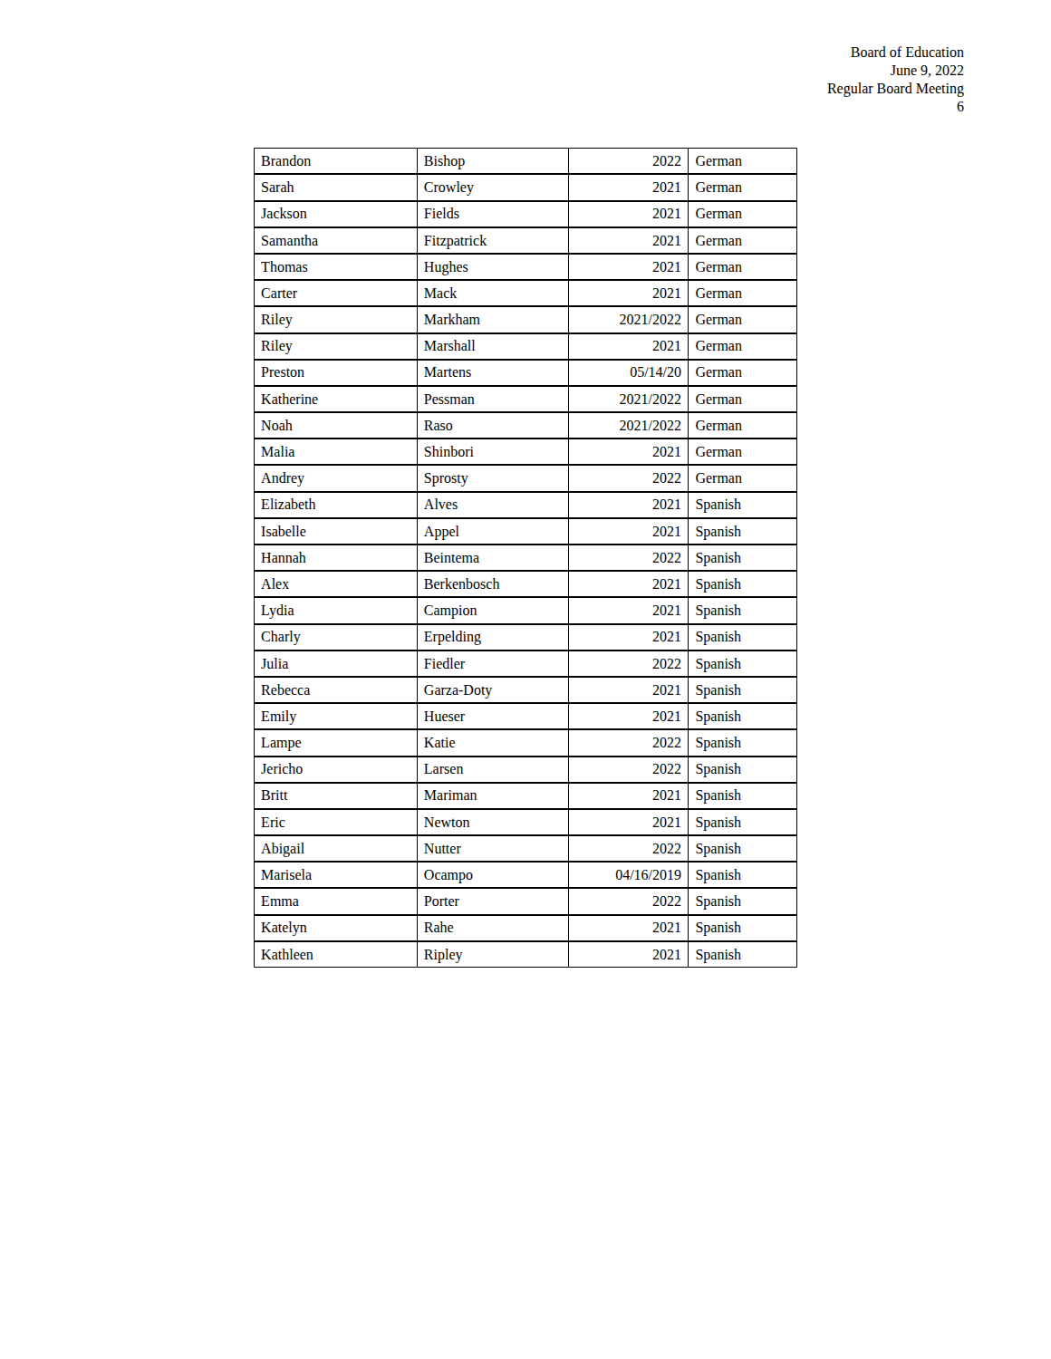Board of Education
June 9, 2022
Regular Board Meeting
6
| Brandon | Bishop | 2022 | German |
| Sarah | Crowley | 2021 | German |
| Jackson | Fields | 2021 | German |
| Samantha | Fitzpatrick | 2021 | German |
| Thomas | Hughes | 2021 | German |
| Carter | Mack | 2021 | German |
| Riley | Markham | 2021/2022 | German |
| Riley | Marshall | 2021 | German |
| Preston | Martens | 05/14/20 | German |
| Katherine | Pessman | 2021/2022 | German |
| Noah | Raso | 2021/2022 | German |
| Malia | Shinbori | 2021 | German |
| Andrey | Sprosty | 2022 | German |
| Elizabeth | Alves | 2021 | Spanish |
| Isabelle | Appel | 2021 | Spanish |
| Hannah | Beintema | 2022 | Spanish |
| Alex | Berkenbosch | 2021 | Spanish |
| Lydia | Campion | 2021 | Spanish |
| Charly | Erpelding | 2021 | Spanish |
| Julia | Fiedler | 2022 | Spanish |
| Rebecca | Garza-Doty | 2021 | Spanish |
| Emily | Hueser | 2021 | Spanish |
| Lampe | Katie | 2022 | Spanish |
| Jericho | Larsen | 2022 | Spanish |
| Britt | Mariman | 2021 | Spanish |
| Eric | Newton | 2021 | Spanish |
| Abigail | Nutter | 2022 | Spanish |
| Marisela | Ocampo | 04/16/2019 | Spanish |
| Emma | Porter | 2022 | Spanish |
| Katelyn | Rahe | 2021 | Spanish |
| Kathleen | Ripley | 2021 | Spanish |